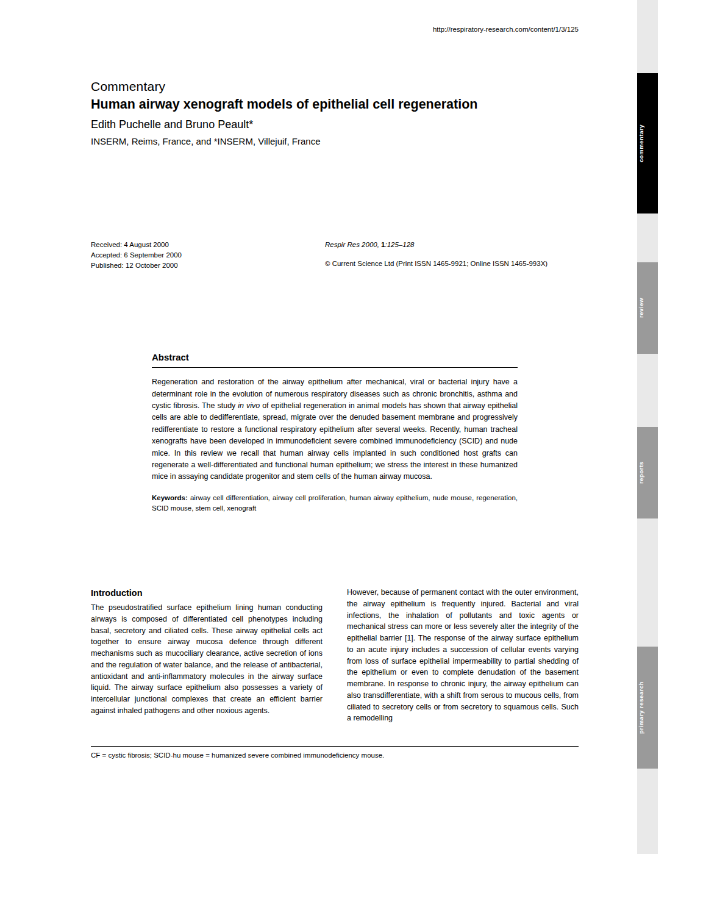commentary
review
reports
primary research
http://respiratory-research.com/content/1/3/125
Commentary
Human airway xenograft models of epithelial cell regeneration
Edith Puchelle and Bruno Peault*
INSERM, Reims, France, and *INSERM, Villejuif, France
Received: 4 August 2000
Accepted: 6 September 2000
Published: 12 October 2000
Respir Res 2000, 1:125–128
© Current Science Ltd (Print ISSN 1465-9921; Online ISSN 1465-993X)
Abstract
Regeneration and restoration of the airway epithelium after mechanical, viral or bacterial injury have a determinant role in the evolution of numerous respiratory diseases such as chronic bronchitis, asthma and cystic fibrosis. The study in vivo of epithelial regeneration in animal models has shown that airway epithelial cells are able to dedifferentiate, spread, migrate over the denuded basement membrane and progressively redifferentiate to restore a functional respiratory epithelium after several weeks. Recently, human tracheal xenografts have been developed in immunodeficient severe combined immunodeficiency (SCID) and nude mice. In this review we recall that human airway cells implanted in such conditioned host grafts can regenerate a well-differentiated and functional human epithelium; we stress the interest in these humanized mice in assaying candidate progenitor and stem cells of the human airway mucosa.
Keywords: airway cell differentiation, airway cell proliferation, human airway epithelium, nude mouse, regeneration, SCID mouse, stem cell, xenograft
Introduction
The pseudostratified surface epithelium lining human conducting airways is composed of differentiated cell phenotypes including basal, secretory and ciliated cells. These airway epithelial cells act together to ensure airway mucosa defence through different mechanisms such as mucociliary clearance, active secretion of ions and the regulation of water balance, and the release of antibacterial, antioxidant and anti-inflammatory molecules in the airway surface liquid. The airway surface epithelium also possesses a variety of intercellular junctional complexes that create an efficient barrier against inhaled pathogens and other noxious agents.
However, because of permanent contact with the outer environment, the airway epithelium is frequently injured. Bacterial and viral infections, the inhalation of pollutants and toxic agents or mechanical stress can more or less severely alter the integrity of the epithelial barrier [1]. The response of the airway surface epithelium to an acute injury includes a succession of cellular events varying from loss of surface epithelial impermeability to partial shedding of the epithelium or even to complete denudation of the basement membrane. In response to chronic injury, the airway epithelium can also transdifferentiate, with a shift from serous to mucous cells, from ciliated to secretory cells or from secretory to squamous cells. Such a remodelling
CF = cystic fibrosis; SCID-hu mouse = humanized severe combined immunodeficiency mouse.